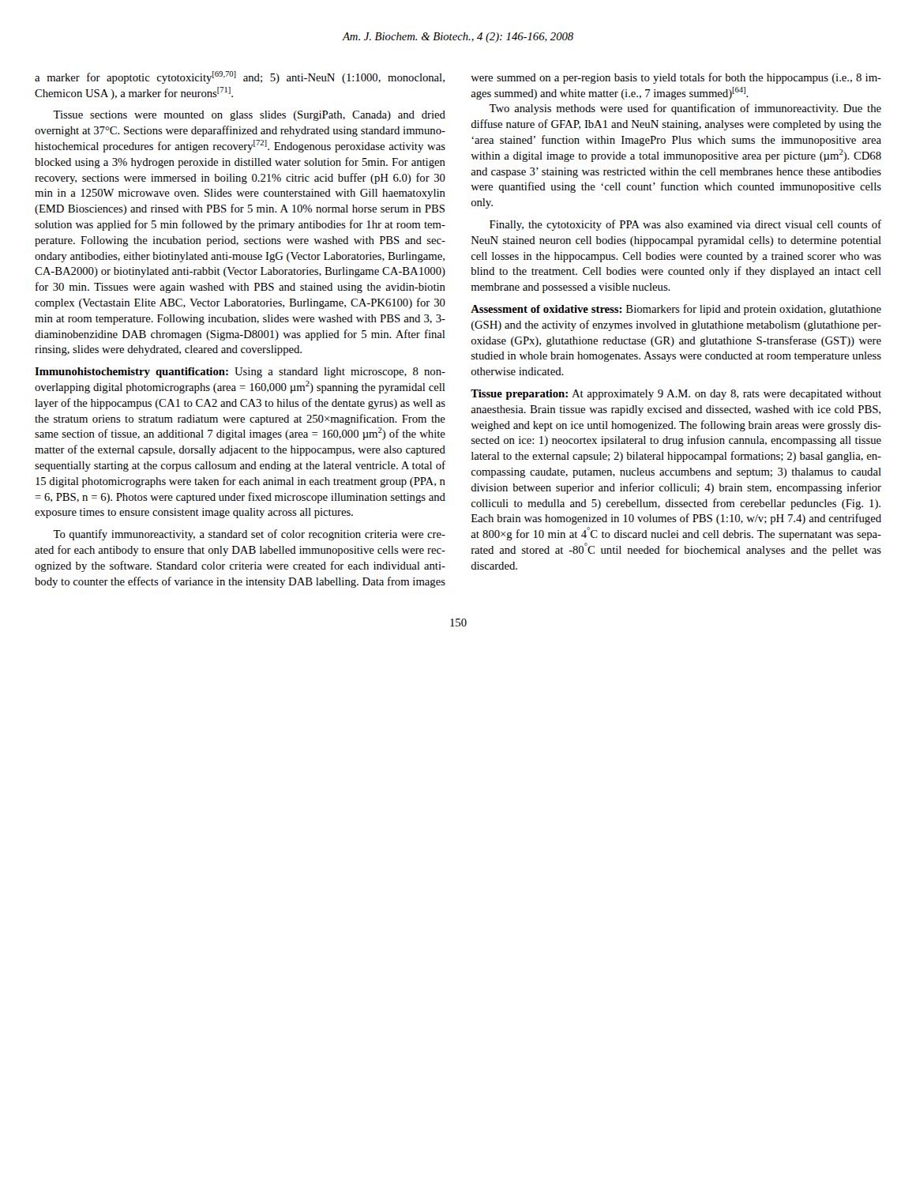Am. J. Biochem. & Biotech., 4 (2): 146-166, 2008
a marker for apoptotic cytotoxicity[69,70] and; 5) anti-NeuN (1:1000, monoclonal, Chemicon USA ), a marker for neurons[71].
Tissue sections were mounted on glass slides (SurgiPath, Canada) and dried overnight at 37°C. Sections were deparaffinized and rehydrated using standard immunohistochemical procedures for antigen recovery[72]. Endogenous peroxidase activity was blocked using a 3% hydrogen peroxide in distilled water solution for 5min. For antigen recovery, sections were immersed in boiling 0.21% citric acid buffer (pH 6.0) for 30 min in a 1250W microwave oven. Slides were counterstained with Gill haematoxylin (EMD Biosciences) and rinsed with PBS for 5 min. A 10% normal horse serum in PBS solution was applied for 5 min followed by the primary antibodies for 1hr at room temperature. Following the incubation period, sections were washed with PBS and secondary antibodies, either biotinylated anti-mouse IgG (Vector Laboratories, Burlingame, CA-BA2000) or biotinylated anti-rabbit (Vector Laboratories, Burlingame CA-BA1000) for 30 min. Tissues were again washed with PBS and stained using the avidin-biotin complex (Vectastain Elite ABC, Vector Laboratories, Burlingame, CA-PK6100) for 30 min at room temperature. Following incubation, slides were washed with PBS and 3, 3-diaminobenzidine DAB chromagen (Sigma-D8001) was applied for 5 min. After final rinsing, slides were dehydrated, cleared and coverslipped.
Immunohistochemistry quantification: Using a standard light microscope, 8 non-overlapping digital photomicrographs (area = 160,000 µm2) spanning the pyramidal cell layer of the hippocampus (CA1 to CA2 and CA3 to hilus of the dentate gyrus) as well as the stratum oriens to stratum radiatum were captured at 250×magnification. From the same section of tissue, an additional 7 digital images (area = 160,000 µm2) of the white matter of the external capsule, dorsally adjacent to the hippocampus, were also captured sequentially starting at the corpus callosum and ending at the lateral ventricle. A total of 15 digital photomicrographs were taken for each animal in each treatment group (PPA, n = 6, PBS, n = 6). Photos were captured under fixed microscope illumination settings and exposure times to ensure consistent image quality across all pictures.
To quantify immunoreactivity, a standard set of color recognition criteria were created for each antibody to ensure that only DAB labelled immunopositive cells were recognized by the software. Standard color criteria were created for each individual antibody to counter the effects of variance in the intensity DAB labelling. Data from images were summed on a per-region basis to yield totals for both the hippocampus (i.e., 8 images summed) and white matter (i.e., 7 images summed)[64].
Two analysis methods were used for quantification of immunoreactivity. Due the diffuse nature of GFAP, IbA1 and NeuN staining, analyses were completed by using the ‘area stained’ function within ImagePro Plus which sums the immunopositive area within a digital image to provide a total immunopositive area per picture (µm2). CD68 and caspase 3’ staining was restricted within the cell membranes hence these antibodies were quantified using the ‘cell count’ function which counted immunopositive cells only.
Finally, the cytotoxicity of PPA was also examined via direct visual cell counts of NeuN stained neuron cell bodies (hippocampal pyramidal cells) to determine potential cell losses in the hippocampus. Cell bodies were counted by a trained scorer who was blind to the treatment. Cell bodies were counted only if they displayed an intact cell membrane and possessed a visible nucleus.
Assessment of oxidative stress: Biomarkers for lipid and protein oxidation, glutathione (GSH) and the activity of enzymes involved in glutathione metabolism (glutathione peroxidase (GPx), glutathione reductase (GR) and glutathione S-transferase (GST)) were studied in whole brain homogenates. Assays were conducted at room temperature unless otherwise indicated.
Tissue preparation: At approximately 9 A.M. on day 8, rats were decapitated without anaesthesia. Brain tissue was rapidly excised and dissected, washed with ice cold PBS, weighed and kept on ice until homogenized. The following brain areas were grossly dissected on ice: 1) neocortex ipsilateral to drug infusion cannula, encompassing all tissue lateral to the external capsule; 2) bilateral hippocampal formations; 2) basal ganglia, encompassing caudate, putamen, nucleus accumbens and septum; 3) thalamus to caudal division between superior and inferior colliculi; 4) brain stem, encompassing inferior colliculi to medulla and 5) cerebellum, dissected from cerebellar peduncles (Fig. 1). Each brain was homogenized in 10 volumes of PBS (1:10, w/v; pH 7.4) and centrifuged at 800×g for 10 min at 4°C to discard nuclei and cell debris. The supernatant was separated and stored at -80°C until needed for biochemical analyses and the pellet was discarded.
150